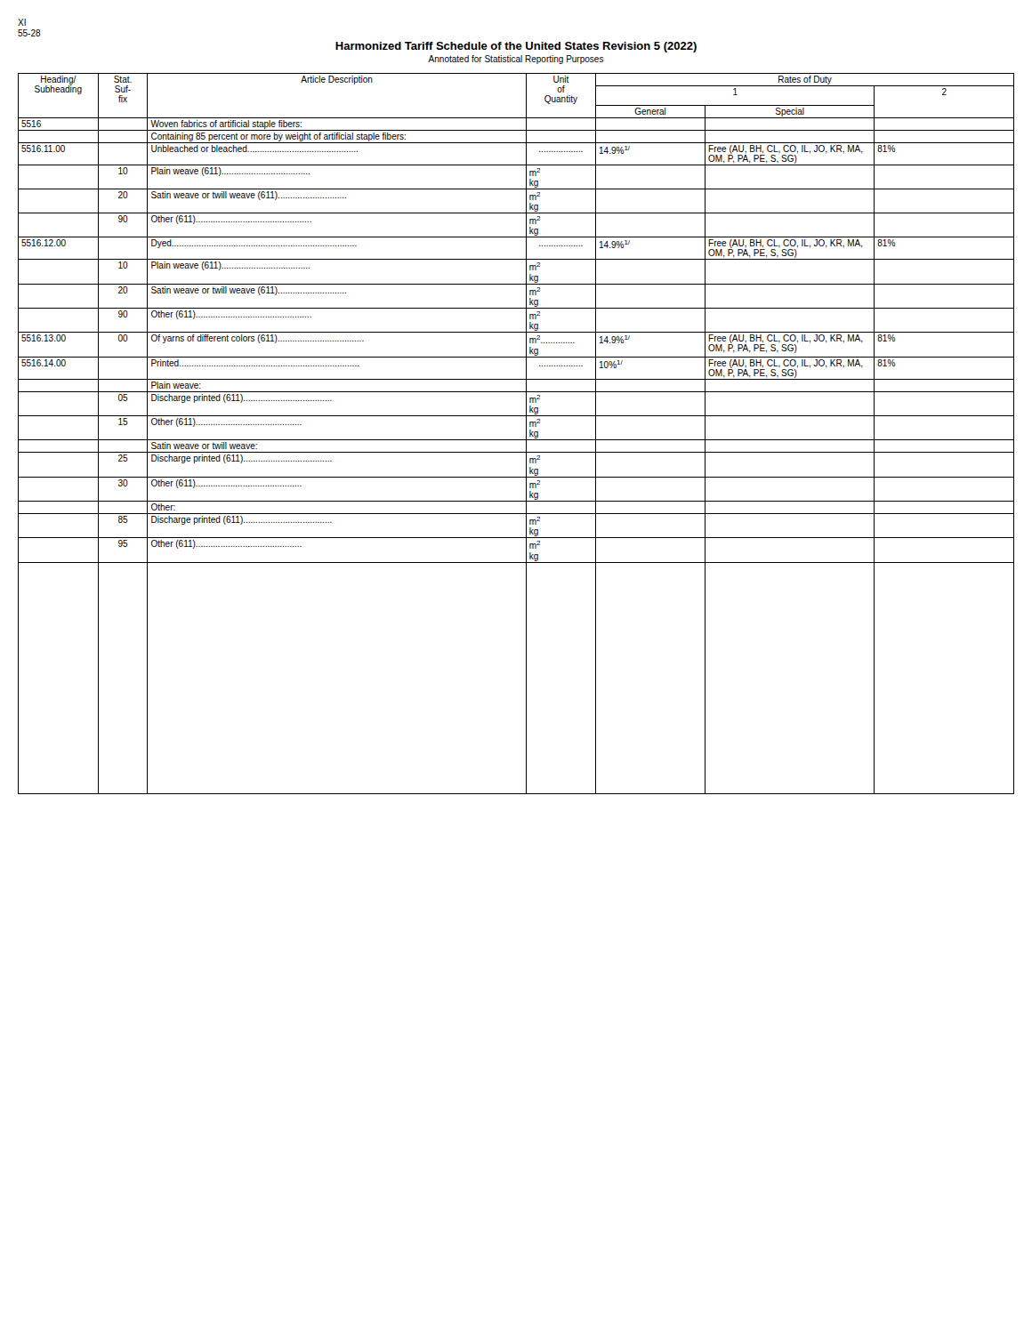XI
55-28
Harmonized Tariff Schedule of the United States Revision 5 (2022)
Annotated for Statistical Reporting Purposes
| Heading/ Subheading | Stat. Suf- fix | Article Description | Unit of Quantity | Rates of Duty |
| --- | --- | --- | --- | --- |
| 1 | 2 |
| | | | | General | Special |
| 5516 | | Woven fabrics of artificial staple fibers: | | | | |
| | | Containing 85 percent or more by weight of artificial staple fibers: | | | | |
| 5516.11.00 | | Unbleached or bleached............................................. | .................. | 14.9% 1/ | Free (AU, BH, CL, CO, IL, JO, KR, MA, OM, P, PA, PE, S, SG) | 81% |
| | 10 | Plain weave (611).................................... | m 2 kg | | | |
| | 20 | Satin weave or twill weave (611)............................ | m 2 kg | | | |
| | 90 | Other (611)............................................... | m 2 kg | | | |
| 5516.12.00 | | Dyed........................................................................... | .................. | 14.9% 1/ | Free (AU, BH, CL, CO, IL, JO, KR, MA, OM, P, PA, PE, S, SG) | 81% |
| | 10 | Plain weave (611).................................... | m 2 kg | | | |
| | 20 | Satin weave or twill weave (611)............................ | m 2 kg | | | |
| | 90 | Other (611)............................................... | m 2 kg | | | |
| 5516.13.00 | 00 | Of yarns of different colors (611)................................... | m 2 .............. kg | 14.9% 1/ | Free (AU, BH, CL, CO, IL, JO, KR, MA, OM, P, PA, PE, S, SG) | 81% |
| 5516.14.00 | | Printed......................................................................... | .................. | 10% 1/ | Free (AU, BH, CL, CO, IL, JO, KR, MA, OM, P, PA, PE, S, SG) | 81% |
| | | Plain weave: | | | | |
| | 05 | Discharge printed (611).................................... | m 2 kg | | | |
| | 15 | Other (611)........................................... | m 2 kg | | | |
| | | Satin weave or twill weave: | | | | |
| | 25 | Discharge printed (611).................................... | m 2 kg | | | |
| | 30 | Other (611)........................................... | m 2 kg | | | |
| | | Other: | | | | |
| | 85 | Discharge printed (611).................................... | m 2 kg | | | |
| | 95 | Other (611)........................................... | m 2 kg | | | |